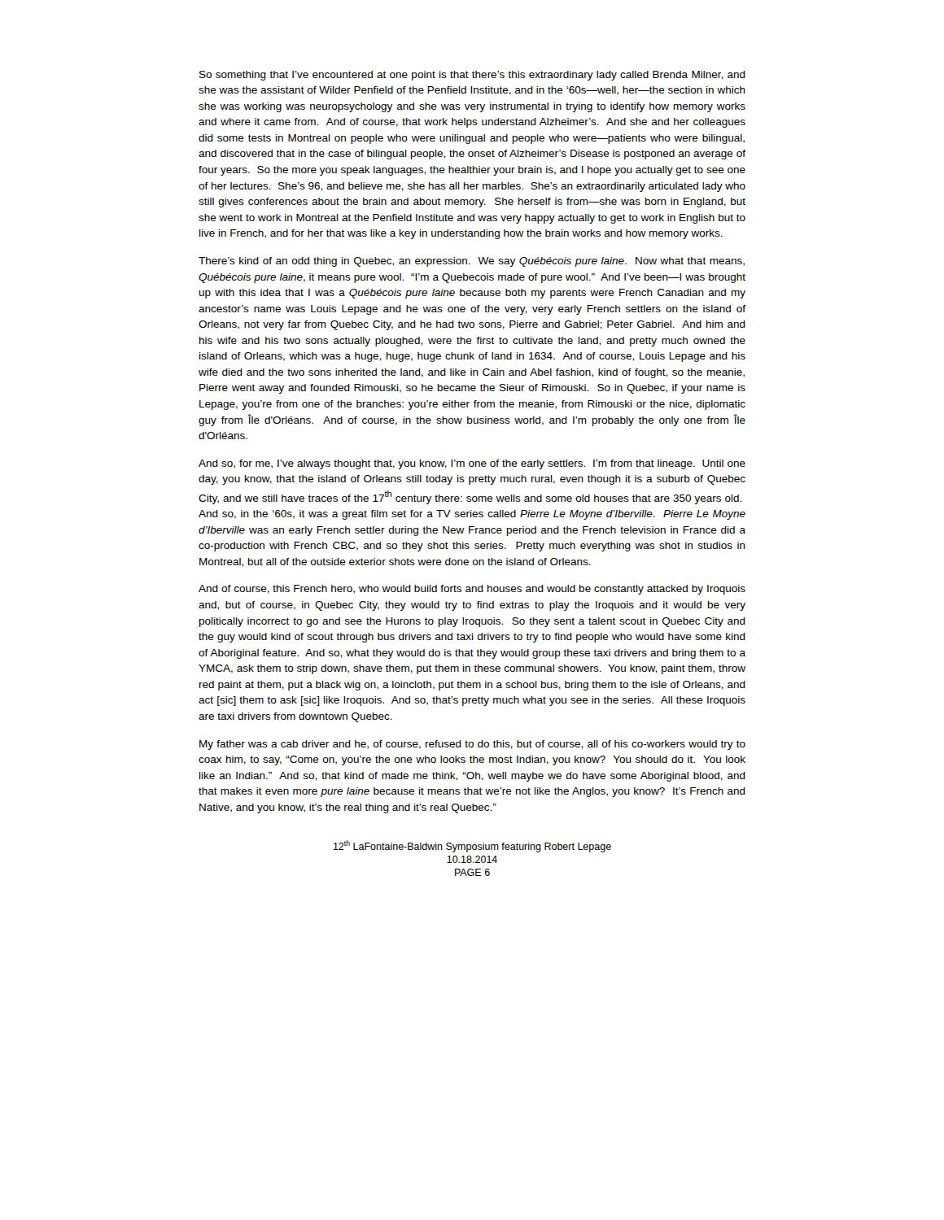So something that I’ve encountered at one point is that there’s this extraordinary lady called Brenda Milner, and she was the assistant of Wilder Penfield of the Penfield Institute, and in the ‘60s—well, her—the section in which she was working was neuropsychology and she was very instrumental in trying to identify how memory works and where it came from. And of course, that work helps understand Alzheimer’s. And she and her colleagues did some tests in Montreal on people who were unilingual and people who were—patients who were bilingual, and discovered that in the case of bilingual people, the onset of Alzheimer’s Disease is postponed an average of four years. So the more you speak languages, the healthier your brain is, and I hope you actually get to see one of her lectures. She’s 96, and believe me, she has all her marbles. She’s an extraordinarily articulated lady who still gives conferences about the brain and about memory. She herself is from—she was born in England, but she went to work in Montreal at the Penfield Institute and was very happy actually to get to work in English but to live in French, and for her that was like a key in understanding how the brain works and how memory works.
There’s kind of an odd thing in Quebec, an expression. We say Québécois pure laine. Now what that means, Québécois pure laine, it means pure wool. “I’m a Quebecois made of pure wool.” And I’ve been—I was brought up with this idea that I was a Québécois pure laine because both my parents were French Canadian and my ancestor’s name was Louis Lepage and he was one of the very, very early French settlers on the island of Orleans, not very far from Quebec City, and he had two sons, Pierre and Gabriel; Peter Gabriel. And him and his wife and his two sons actually ploughed, were the first to cultivate the land, and pretty much owned the island of Orleans, which was a huge, huge, huge chunk of land in 1634. And of course, Louis Lepage and his wife died and the two sons inherited the land, and like in Cain and Abel fashion, kind of fought, so the meanie, Pierre went away and founded Rimouski, so he became the Sieur of Rimouski. So in Quebec, if your name is Lepage, you’re from one of the branches: you’re either from the meanie, from Rimouski or the nice, diplomatic guy from Île d'Orléans. And of course, in the show business world, and I’m probably the only one from Île d'Orléans.
And so, for me, I’ve always thought that, you know, I’m one of the early settlers. I’m from that lineage. Until one day, you know, that the island of Orleans still today is pretty much rural, even though it is a suburb of Quebec City, and we still have traces of the 17th century there: some wells and some old houses that are 350 years old. And so, in the ‘60s, it was a great film set for a TV series called Pierre Le Moyne d’Iberville. Pierre Le Moyne d’Iberville was an early French settler during the New France period and the French television in France did a co-production with French CBC, and so they shot this series. Pretty much everything was shot in studios in Montreal, but all of the outside exterior shots were done on the island of Orleans.
And of course, this French hero, who would build forts and houses and would be constantly attacked by Iroquois and, but of course, in Quebec City, they would try to find extras to play the Iroquois and it would be very politically incorrect to go and see the Hurons to play Iroquois. So they sent a talent scout in Quebec City and the guy would kind of scout through bus drivers and taxi drivers to try to find people who would have some kind of Aboriginal feature. And so, what they would do is that they would group these taxi drivers and bring them to a YMCA, ask them to strip down, shave them, put them in these communal showers. You know, paint them, throw red paint at them, put a black wig on, a loincloth, put them in a school bus, bring them to the isle of Orleans, and act [sic] them to ask [sic] like Iroquois. And so, that’s pretty much what you see in the series. All these Iroquois are taxi drivers from downtown Quebec.
My father was a cab driver and he, of course, refused to do this, but of course, all of his co-workers would try to coax him, to say, “Come on, you’re the one who looks the most Indian, you know? You should do it. You look like an Indian.” And so, that kind of made me think, “Oh, well maybe we do have some Aboriginal blood, and that makes it even more pure laine because it means that we’re not like the Anglos, you know? It’s French and Native, and you know, it’s the real thing and it’s real Quebec.”
12th LaFontaine-Baldwin Symposium featuring Robert Lepage
10.18.2014
PAGE 6